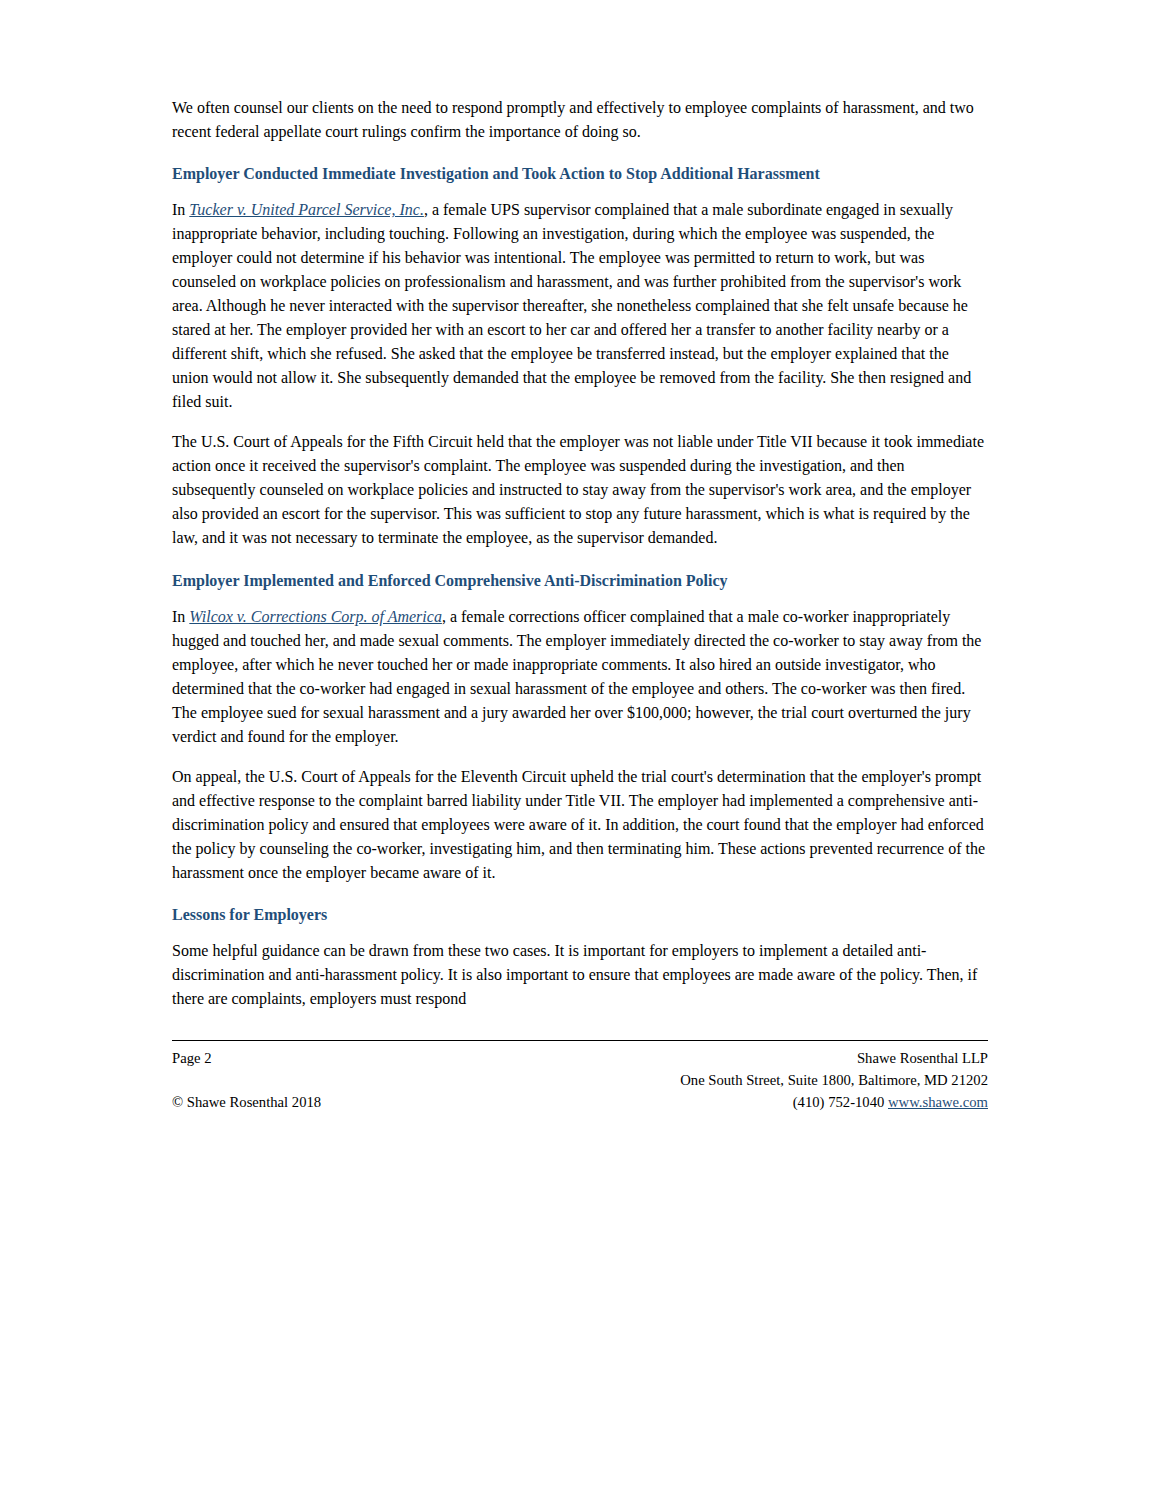We often counsel our clients on the need to respond promptly and effectively to employee complaints of harassment, and two recent federal appellate court rulings confirm the importance of doing so.
Employer Conducted Immediate Investigation and Took Action to Stop Additional Harassment
In Tucker v. United Parcel Service, Inc., a female UPS supervisor complained that a male subordinate engaged in sexually inappropriate behavior, including touching. Following an investigation, during which the employee was suspended, the employer could not determine if his behavior was intentional. The employee was permitted to return to work, but was counseled on workplace policies on professionalism and harassment, and was further prohibited from the supervisor's work area. Although he never interacted with the supervisor thereafter, she nonetheless complained that she felt unsafe because he stared at her. The employer provided her with an escort to her car and offered her a transfer to another facility nearby or a different shift, which she refused. She asked that the employee be transferred instead, but the employer explained that the union would not allow it. She subsequently demanded that the employee be removed from the facility. She then resigned and filed suit.
The U.S. Court of Appeals for the Fifth Circuit held that the employer was not liable under Title VII because it took immediate action once it received the supervisor's complaint. The employee was suspended during the investigation, and then subsequently counseled on workplace policies and instructed to stay away from the supervisor's work area, and the employer also provided an escort for the supervisor. This was sufficient to stop any future harassment, which is what is required by the law, and it was not necessary to terminate the employee, as the supervisor demanded.
Employer Implemented and Enforced Comprehensive Anti-Discrimination Policy
In Wilcox v. Corrections Corp. of America, a female corrections officer complained that a male co-worker inappropriately hugged and touched her, and made sexual comments. The employer immediately directed the co-worker to stay away from the employee, after which he never touched her or made inappropriate comments. It also hired an outside investigator, who determined that the co-worker had engaged in sexual harassment of the employee and others. The co-worker was then fired. The employee sued for sexual harassment and a jury awarded her over $100,000; however, the trial court overturned the jury verdict and found for the employer.
On appeal, the U.S. Court of Appeals for the Eleventh Circuit upheld the trial court's determination that the employer's prompt and effective response to the complaint barred liability under Title VII. The employer had implemented a comprehensive anti-discrimination policy and ensured that employees were aware of it. In addition, the court found that the employer had enforced the policy by counseling the co-worker, investigating him, and then terminating him. These actions prevented recurrence of the harassment once the employer became aware of it.
Lessons for Employers
Some helpful guidance can be drawn from these two cases. It is important for employers to implement a detailed anti-discrimination and anti-harassment policy. It is also important to ensure that employees are made aware of the policy. Then, if there are complaints, employers must respond
| Page 2 | Shawe Rosenthal LLP |
| | One South Street, Suite 1800, Baltimore, MD 21202 |
| © Shawe Rosenthal 2018 | (410) 752-1040 www.shawe.com |